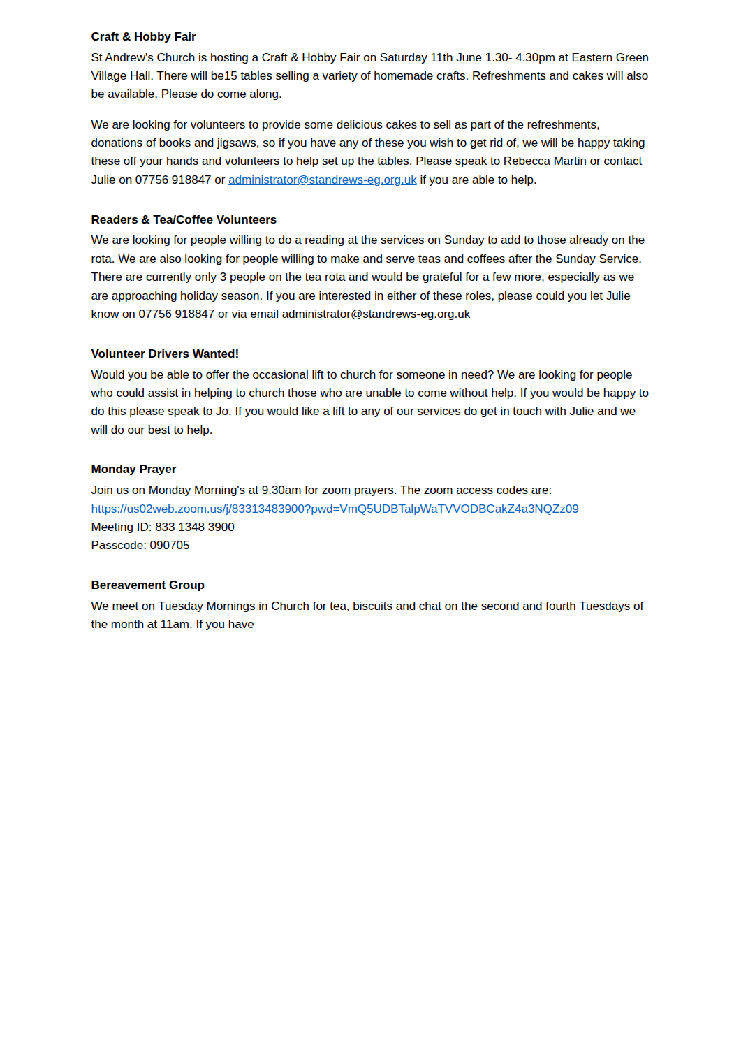Craft & Hobby Fair
St Andrew's Church is hosting a Craft & Hobby Fair on Saturday 11th June 1.30- 4.30pm at Eastern Green Village Hall. There will be15 tables selling a variety of homemade crafts. Refreshments and cakes will also be available. Please do come along.
We are looking for volunteers to provide some delicious cakes to sell as part of the refreshments, donations of books and jigsaws, so if you have any of these you wish to get rid of, we will be happy taking these off your hands and volunteers to help set up the tables. Please speak to Rebecca Martin or contact Julie on 07756 918847 or administrator@standrews-eg.org.uk if you are able to help.
Readers & Tea/Coffee Volunteers
We are looking for people willing to do a reading at the services on Sunday to add to those already on the rota. We are also looking for people willing to make and serve teas and coffees after the Sunday Service. There are currently only 3 people on the tea rota and would be grateful for a few more, especially as we are approaching holiday season. If you are interested in either of these roles, please could you let Julie know on 07756 918847 or via email administrator@standrews-eg.org.uk
Volunteer Drivers Wanted!
Would you be able to offer the occasional lift to church for someone in need? We are looking for people who could assist in helping to church those who are unable to come without help. If you would be happy to do this please speak to Jo. If you would like a lift to any of our services do get in touch with Julie and we will do our best to help.
Monday Prayer
Join us on Monday Morning's at 9.30am for zoom prayers. The zoom access codes are:
https://us02web.zoom.us/j/83313483900?pwd=VmQ5UDBTalpWaTVVODBCakZ4a3NQZz09
Meeting ID: 833 1348 3900
Passcode: 090705
Bereavement Group
We meet on Tuesday Mornings in Church for tea, biscuits and chat on the second and fourth Tuesdays of the month at 11am. If you have